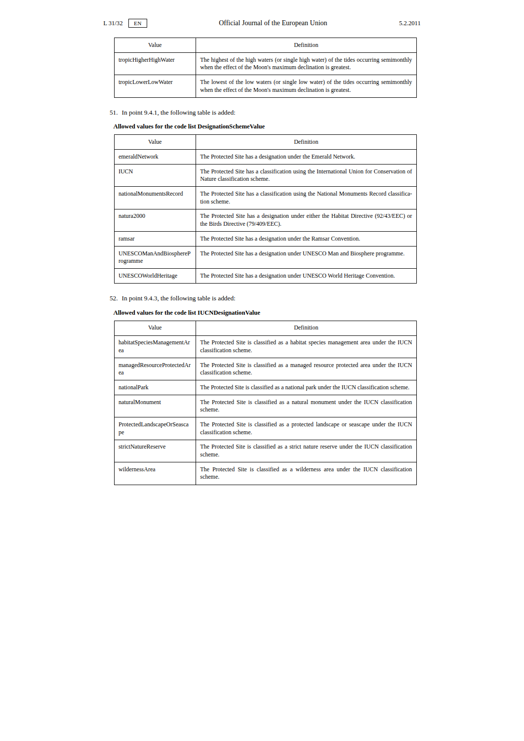L 31/32 EN
Official Journal of the European Union
5.2.2011
| Value | Definition |
| --- | --- |
| tropicHigherHighWater | The highest of the high waters (or single high water) of the tides occurring semimonthly when the effect of the Moon's maximum declination is greatest. |
| tropicLowerLowWater | The lowest of the low waters (or single low water) of the tides occurring semimonthly when the effect of the Moon's maximum declination is greatest. |
51.
In point 9.4.1, the following table is added:
Allowed values for the code list DesignationSchemeValue
| Value | Definition |
| --- | --- |
| emeraldNetwork | The Protected Site has a designation under the Emerald Network. |
| IUCN | The Protected Site has a classification using the International Union for Conservation of Nature classification scheme. |
| nationalMonumentsRecord | The Protected Site has a classification using the National Monuments Record classification scheme. |
| natura2000 | The Protected Site has a designation under either the Habitat Directive (92/43/EEC) or the Birds Directive (79/409/EEC). |
| ramsar | The Protected Site has a designation under the Ramsar Convention. |
| UNESCOManAndBiosphereProgramme | The Protected Site has a designation under UNESCO Man and Biosphere programme. |
| UNESCOWorldHeritage | The Protected Site has a designation under UNESCO World Heritage Convention. |
52.
In point 9.4.3, the following table is added:
Allowed values for the code list IUCNDesignationValue
| Value | Definition |
| --- | --- |
| habitatSpeciesManagementArea | The Protected Site is classified as a habitat species management area under the IUCN classification scheme. |
| managedResourceProtectedArea | The Protected Site is classified as a managed resource protected area under the IUCN classification scheme. |
| nationalPark | The Protected Site is classified as a national park under the IUCN classification scheme. |
| naturalMonument | The Protected Site is classified as a natural monument under the IUCN classification scheme. |
| ProtectedLandscapeOrSeascape | The Protected Site is classified as a protected landscape or seascape under the IUCN classification scheme. |
| strictNatureReserve | The Protected Site is classified as a strict nature reserve under the IUCN classification scheme. |
| wildernessArea | The Protected Site is classified as a wilderness area under the IUCN classification scheme. |